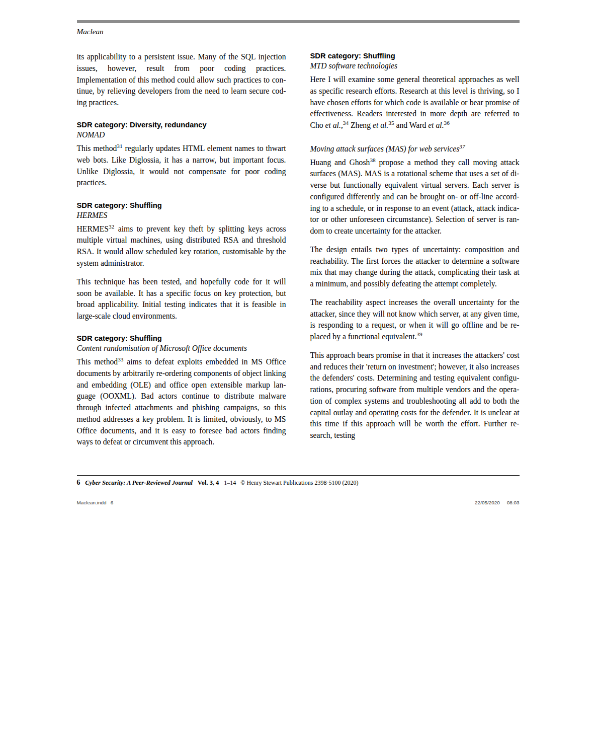Maclean
its applicability to a persistent issue. Many of the SQL injection issues, however, result from poor coding practices. Implementation of this method could allow such practices to continue, by relieving developers from the need to learn secure coding practices.
SDR category: Diversity, redundancy
NOMAD
This method31 regularly updates HTML element names to thwart web bots. Like Diglossia, it has a narrow, but important focus. Unlike Diglossia, it would not compensate for poor coding practices.
SDR category: Shuffling
HERMES
HERMES32 aims to prevent key theft by splitting keys across multiple virtual machines, using distributed RSA and threshold RSA. It would allow scheduled key rotation, customisable by the system administrator.
This technique has been tested, and hopefully code for it will soon be available. It has a specific focus on key protection, but broad applicability. Initial testing indicates that it is feasible in large-scale cloud environments.
SDR category: Shuffling
Content randomisation of Microsoft Office documents
This method33 aims to defeat exploits embedded in MS Office documents by arbitrarily re-ordering components of object linking and embedding (OLE) and office open extensible markup language (OOXML). Bad actors continue to distribute malware through infected attachments and phishing campaigns, so this method addresses a key problem. It is limited, obviously, to MS Office documents, and it is easy to foresee bad actors finding ways to defeat or circumvent this approach.
SDR category: Shuffling
MTD software technologies
Here I will examine some general theoretical approaches as well as specific research efforts. Research at this level is thriving, so I have chosen efforts for which code is available or bear promise of effectiveness. Readers interested in more depth are referred to Cho et al.,34 Zheng et al.35 and Ward et al.36
Moving attack surfaces (MAS) for web services37
Huang and Ghosh38 propose a method they call moving attack surfaces (MAS). MAS is a rotational scheme that uses a set of diverse but functionally equivalent virtual servers. Each server is configured differently and can be brought on- or off-line according to a schedule, or in response to an event (attack, attack indicator or other unforeseen circumstance). Selection of server is random to create uncertainty for the attacker.
The design entails two types of uncertainty: composition and reachability. The first forces the attacker to determine a software mix that may change during the attack, complicating their task at a minimum, and possibly defeating the attempt completely.
The reachability aspect increases the overall uncertainty for the attacker, since they will not know which server, at any given time, is responding to a request, or when it will go offline and be replaced by a functional equivalent.39
This approach bears promise in that it increases the attackers' cost and reduces their 'return on investment'; however, it also increases the defenders' costs. Determining and testing equivalent configurations, procuring software from multiple vendors and the operation of complex systems and troubleshooting all add to both the capital outlay and operating costs for the defender. It is unclear at this time if this approach will be worth the effort. Further research, testing
6 Cyber Security: A Peer-Reviewed Journal Vol. 3, 4 1–14 © Henry Stewart Publications 2398-5100 (2020)
Maclean.indd 6
22/05/202008:03